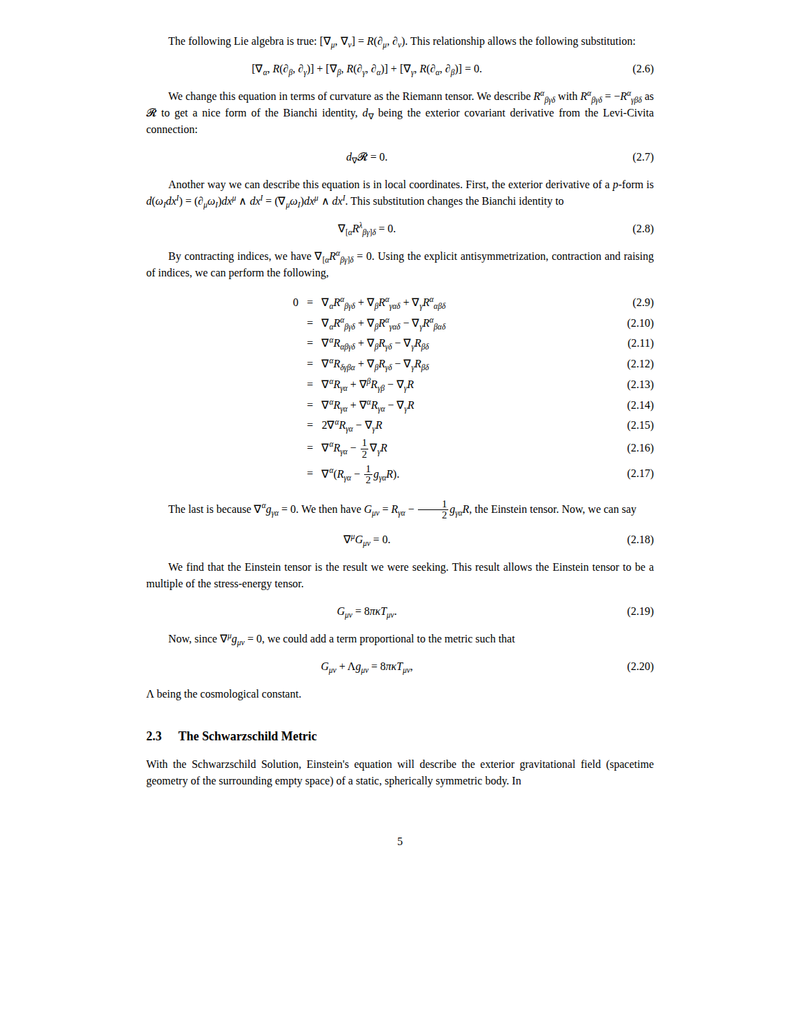The following Lie algebra is true: [∇μ, ∇ν] = R(∂μ, ∂ν). This relationship allows the following substitution:
[∇α, R(∂β, ∂γ)] + [∇β, R(∂γ, ∂α)] + [∇γ, R(∂α, ∂β)] = 0.
(2.6)
We change this equation in terms of curvature as the Riemann tensor. We describe Rαβγδ with Rαβγδ = −Rαγβδ as 𝓡 to get a nice form of the Bianchi identity, d∇ being the exterior covariant derivative from the Levi-Civita connection:
d∇𝓡 = 0.
(2.7)
Another way we can describe this equation is in local coordinates. First, the exterior derivative of a p-form is d(ωIdxI) = (∂μωI)dxμ ∧ dxI = (∇μωI)dxμ ∧ dxI. This substitution changes the Bianchi identity to
∇[αRλβγ]δ = 0.
(2.8)
By contracting indices, we have ∇[αRαβγ]δ = 0. Using the explicit antisymmetrization, contraction and raising of indices, we can perform the following,
| 0 | = | ∇ α R α βγδ + ∇ β R α γαδ + ∇ γ R α αβδ | (2.9) |
| | = | ∇ α R α βγδ + ∇ β R α γαδ − ∇ γ R α βαδ | (2.10) |
| | = | ∇ α R αβγδ + ∇ β R γδ − ∇ γ R βδ | (2.11) |
| | = | ∇ α R δγβα + ∇ β R γδ − ∇ γ R βδ | (2.12) |
| | = | ∇ α R γα + ∇ β R γβ − ∇ γ R | (2.13) |
| | = | ∇ α R γα + ∇ α R γα − ∇ γ R | (2.14) |
| | = | 2∇ α R γα − ∇ γ R | (2.15) |
| | = | ∇ α R γα − 1 2 ∇ γ R | (2.16) |
| | = | ∇ α ( R γα − 1 2 g γα R ). | (2.17) |
The last is because ∇αgγα = 0. We then have Gμν = Rγα − 12 gγαR, the Einstein tensor. Now, we can say
∇μGμν = 0.
(2.18)
We find that the Einstein tensor is the result we were seeking. This result allows the Einstein tensor to be a multiple of the stress-energy tensor.
Gμν = 8πκTμν.
(2.19)
Now, since ∇μgμν = 0, we could add a term proportional to the metric such that
Gμν + Λgμν = 8πκTμν,
(2.20)
Λ being the cosmological constant.
2.3 The Schwarzschild Metric
With the Schwarzschild Solution, Einstein's equation will describe the exterior gravitational field (spacetime geometry of the surrounding empty space) of a static, spherically symmetric body. In
5